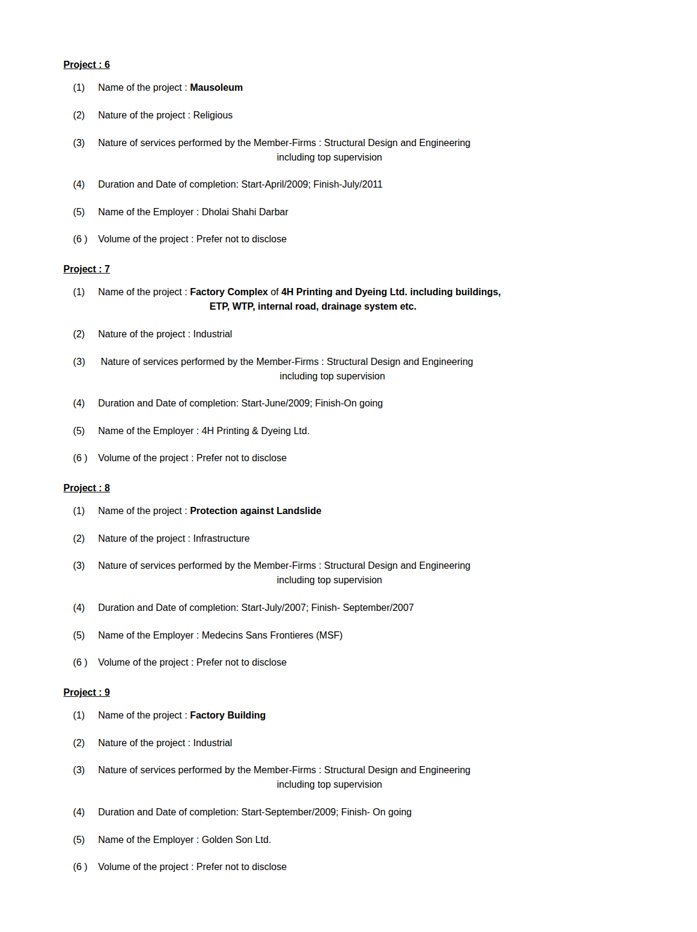Project : 6
(1) Name of the project : Mausoleum
(2) Nature of the project : Religious
(3) Nature of services performed by the Member-Firms : Structural Design and Engineering including top supervision
(4) Duration and Date of completion: Start-April/2009; Finish-July/2011
(5) Name of the Employer : Dholai Shahi Darbar
(6 ) Volume of the project : Prefer not to disclose
Project : 7
(1) Name of the project : Factory Complex of 4H Printing and Dyeing Ltd. including buildings, ETP, WTP, internal road, drainage system etc.
(2) Nature of the project : Industrial
(3) Nature of services performed by the Member-Firms : Structural Design and Engineering including top supervision
(4) Duration and Date of completion: Start-June/2009; Finish-On going
(5) Name of the Employer : 4H Printing & Dyeing Ltd.
(6 ) Volume of the project : Prefer not to disclose
Project : 8
(1) Name of the project : Protection against Landslide
(2) Nature of the project : Infrastructure
(3) Nature of services performed by the Member-Firms : Structural Design and Engineering including top supervision
(4) Duration and Date of completion: Start-July/2007; Finish- September/2007
(5) Name of the Employer : Medecins Sans Frontieres (MSF)
(6 ) Volume of the project : Prefer not to disclose
Project : 9
(1) Name of the project : Factory Building
(2) Nature of the project : Industrial
(3) Nature of services performed by the Member-Firms : Structural Design and Engineering including top supervision
(4) Duration and Date of completion: Start-September/2009; Finish- On going
(5) Name of the Employer : Golden Son Ltd.
(6 ) Volume of the project : Prefer not to disclose